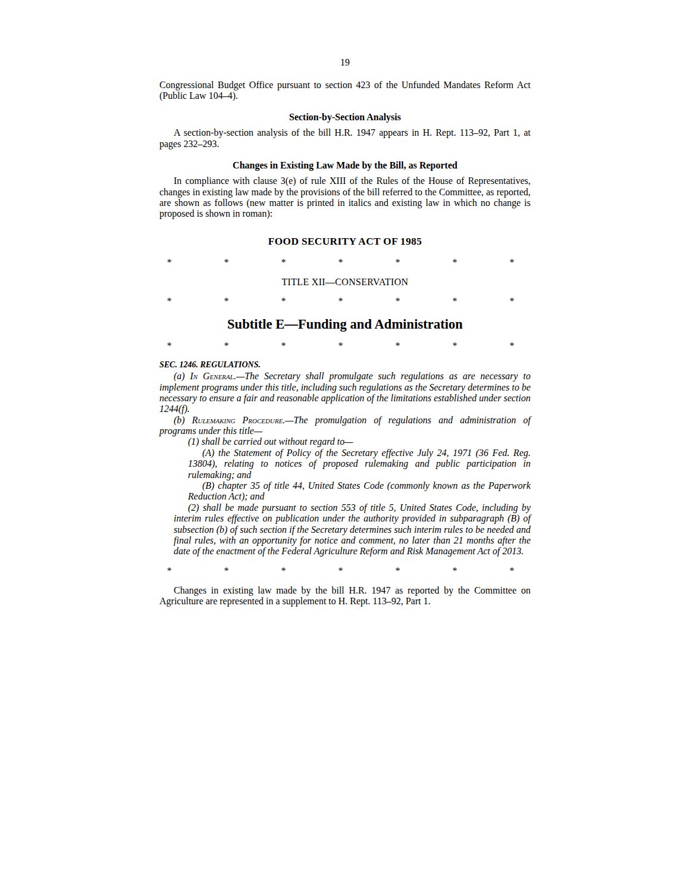19
Congressional Budget Office pursuant to section 423 of the Unfunded Mandates Reform Act (Public Law 104–4).
Section-by-Section Analysis
A section-by-section analysis of the bill H.R. 1947 appears in H. Rept. 113–92, Part 1, at pages 232–293.
Changes in Existing Law Made by the Bill, as Reported
In compliance with clause 3(e) of rule XIII of the Rules of the House of Representatives, changes in existing law made by the provisions of the bill referred to the Committee, as reported, are shown as follows (new matter is printed in italics and existing law in which no change is proposed is shown in roman):
FOOD SECURITY ACT OF 1985
* * * * * * *
TITLE XII—CONSERVATION
* * * * * * *
Subtitle E—Funding and Administration
* * * * * * *
SEC. 1246. REGULATIONS.
(a) In General.—The Secretary shall promulgate such regulations as are necessary to implement programs under this title, including such regulations as the Secretary determines to be necessary to ensure a fair and reasonable application of the limitations established under section 1244(f).
(b) Rulemaking Procedure.—The promulgation of regulations and administration of programs under this title—
(1) shall be carried out without regard to—
(A) the Statement of Policy of the Secretary effective July 24, 1971 (36 Fed. Reg. 13804), relating to notices of proposed rulemaking and public participation in rulemaking; and
(B) chapter 35 of title 44, United States Code (commonly known as the Paperwork Reduction Act); and
(2) shall be made pursuant to section 553 of title 5, United States Code, including by interim rules effective on publication under the authority provided in subparagraph (B) of subsection (b) of such section if the Secretary determines such interim rules to be needed and final rules, with an opportunity for notice and comment, no later than 21 months after the date of the enactment of the Federal Agriculture Reform and Risk Management Act of 2013.
* * * * * * *
Changes in existing law made by the bill H.R. 1947 as reported by the Committee on Agriculture are represented in a supplement to H. Rept. 113–92, Part 1.